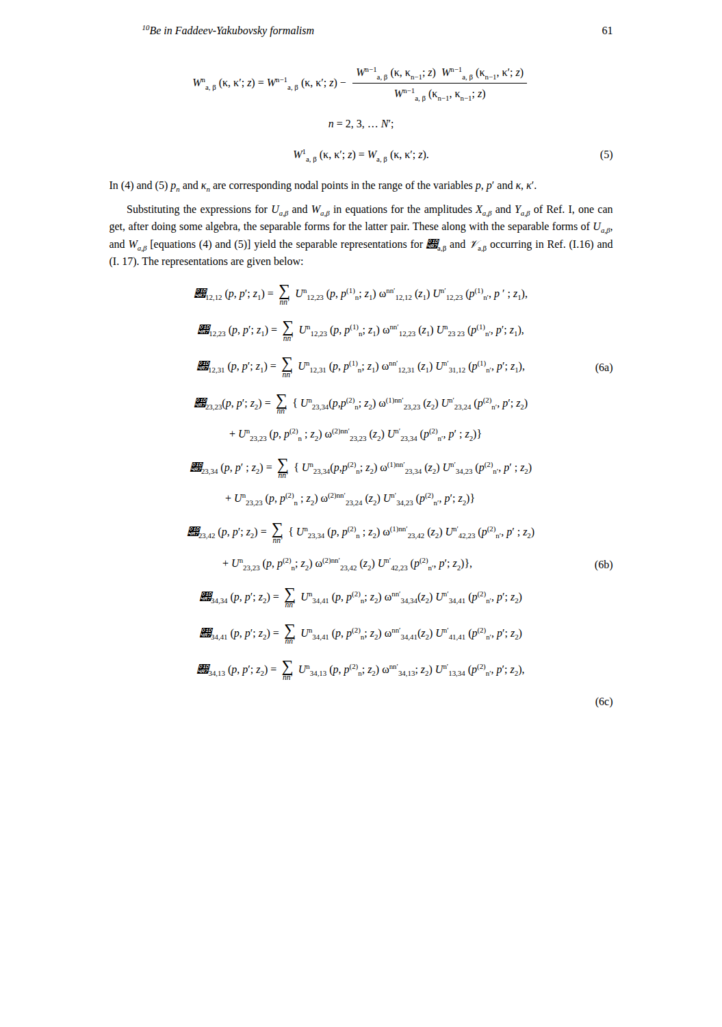10Be in Faddeev-Yakubovsky formalism 61
Wna, β (κ, κ′; z) = Wn−1a, β (κ, κ′; z) − Wn−1a, β (κ, κn−1; z) Wn−1a, β (κn−1, κ′; z) Wn−1a, β (κn−1, κn−1; z)
n = 2, 3, … N′;
W1a, β (κ, κ′; z) = Wa, β (κ, κ′; z). (5)
In (4) and (5) pn and κn are corresponding nodal points in the range of the variables p, p′ and κ, κ′.
Substituting the expressions for Ua,β and Wa,β in equations for the amplitudes Xa,β and Ya,β of Ref. I, one can get, after doing some algebra, the separable forms for the latter pair. These along with the separable forms of Ua,β, and Wa,β [equations (4) and (5)] yield the separable representations for 𝒧a,β and 𝒱a,β occurring in Ref. (I.16) and (I. 17). The representations are given below:
𝒧12,12 (p, p′; z1) = ∑nn′ Un12,23 (p, p(1)n; z1) ωnn′12,12 (z1) Un′12,23 (p(1)n′, p ′ ; z1),
𝒧12,23 (p, p′; z1) = ∑nn′ Un12,23 (p, p(1)n; z1) ωnn′12,23 (z1) Un23 23 (p(1)n′, p′; z1),
𝒧12,31 (p, p′; z1) = ∑nn′ Un12,31 (p, p(1)n; z1) ωnn′12,31 (z1) Un′31,12 (p(1)n′, p′; z1), (6a)
𝒧23,23(p, p′; z2) = ∑nn′ { Un23,34(p,p(2)n; z2) ω(1)nn′23,23 (z2) Un′23,24 (p(2)n′, p′; z2) + Un23,23 (p, p(2)n ; z2) ω(2)nn′23,23 (z2) Un′23,34 (p(2)n′, p′ ; z2)}
𝒧23,34 (p, p′ ; z2) = ∑nn′ { Un23,34(p,p(2)n; z2) ω(1)nn′23,34 (z2) Un′34,23 (p(2)n′, p′ ; z2) + Un23,23 (p, p(2)n ; z2) ω(2)nn′23,24 (z2) Un′34,23 (p(2)n′, p′; z2)}
𝒧23,42 (p, p′; z2) = ∑nn′ { Un23,34 (p, p(2)n ; z2) ω(1)nn′23,42 (z2) Un′42,23 (p(2)n′, p′ ; z2) + Un23,23 (p, p(2)n; z2) ω(2)nn′23,42 (z2) Un′42,23 (p(2)n′, p′; z2)}, (6b)
𝒧34,34 (p, p′; z2) = ∑nn′ Un34,41 (p, p(2)n; z2) ωnn′34,34(z2) Un′34,41 (p(2)n′, p′; z2)
𝒧34,41 (p, p′; z2) = ∑nn′ Un34,41 (p, p(2)n; z2) ωnn′34,41(z2) Un′41,41 (p(2)n′, p′; z2)
𝒧34,13 (p, p′; z2) = ∑nn′ Un34,13 (p, p(2)n; z2) ωnn′34,13; z2) Un′13,34 (p(2)n′, p′; z2),
(6c)